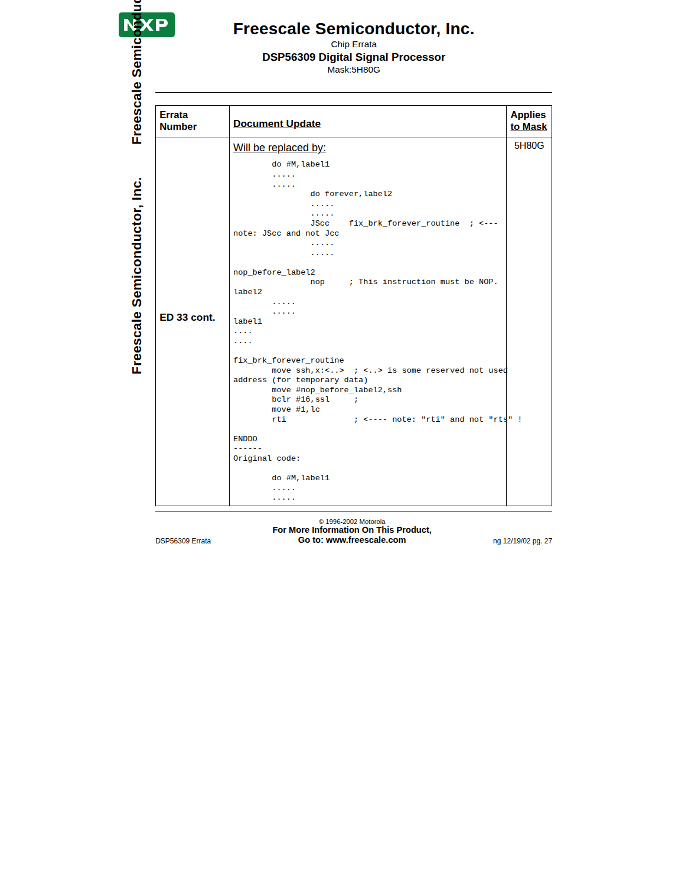Freescale Semiconductor, Inc.
Chip Errata
DSP56309 Digital Signal Processor
Mask:5H80G
Freescale Semiconductor, Inc. Freescale Semiconductor, Inc.
| Errata Number | Document Update | Applies to Mask |
| --- | --- | --- |
| ED 33 cont. | Will be replaced by: do #M,label1 ..... ..... do forever,label2 ..... ..... JScc fix_brk_forever_routine ; <--- note: JScc and not Jcc ..... ..... nop_before_label2 nop ; This instruction must be NOP. label2 ..... ..... label1 .... .... fix_brk_forever_routine move ssh,x:<..> ; <..> is some reserved not used address (for temporary data) move #nop_before_label2,ssh bclr #16,ssl ; move #1,lc rti ; <---- note: "rti" and not "rts" ! ENDDO ------ Original code: do #M,label1 ..... ..... | 5H80G |
DSP56309 Errata
© 1996-2002 Motorola
For More Information On This Product,
Go to: www.freescale.com
ng 12/19/02 pg. 27